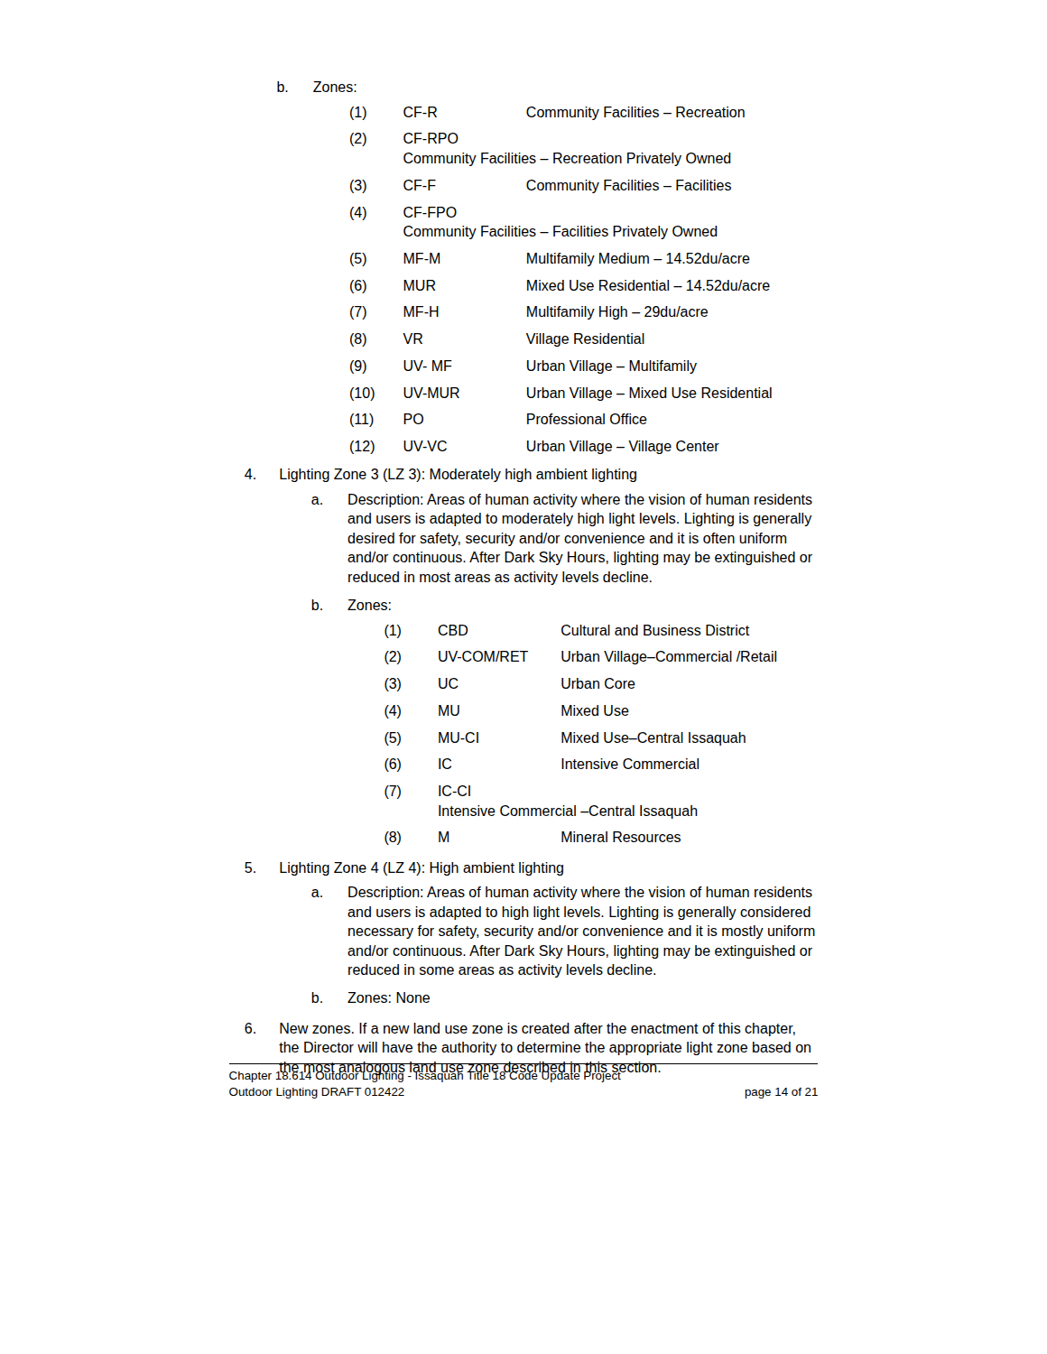b. Zones:
(1) CF-R Community Facilities – Recreation
(2) CF-RPO Community Facilities – Recreation Privately Owned
(3) CF-F Community Facilities – Facilities
(4) CF-FPO Community Facilities – Facilities Privately Owned
(5) MF-M Multifamily Medium – 14.52du/acre
(6) MUR Mixed Use Residential – 14.52du/acre
(7) MF-H Multifamily High – 29du/acre
(8) VR Village Residential
(9) UV- MF Urban Village – Multifamily
(10) UV-MUR Urban Village – Mixed Use Residential
(11) PO Professional Office
(12) UV-VC Urban Village – Village Center
4. Lighting Zone 3 (LZ 3): Moderately high ambient lighting
a. Description: Areas of human activity where the vision of human residents and users is adapted to moderately high light levels. Lighting is generally desired for safety, security and/or convenience and it is often uniform and/or continuous. After Dark Sky Hours, lighting may be extinguished or reduced in most areas as activity levels decline.
b. Zones:
(1) CBD Cultural and Business District
(2) UV-COM/RET Urban Village–Commercial /Retail
(3) UC Urban Core
(4) MU Mixed Use
(5) MU-CI Mixed Use–Central Issaquah
(6) IC Intensive Commercial
(7) IC-CI Intensive Commercial –Central Issaquah
(8) MMineral Resources
5. Lighting Zone 4 (LZ 4): High ambient lighting
a. Description: Areas of human activity where the vision of human residents and users is adapted to high light levels. Lighting is generally considered necessary for safety, security and/or convenience and it is mostly uniform and/or continuous. After Dark Sky Hours, lighting may be extinguished or reduced in some areas as activity levels decline.
b. Zones: None
6. New zones. If a new land use zone is created after the enactment of this chapter, the Director will have the authority to determine the appropriate light zone based on the most analogous land use zone described in this section.
Chapter 18.614 Outdoor Lighting - Issaquah Title 18 Code Update Project
Outdoor Lighting DRAFT 012422 page 14 of 21